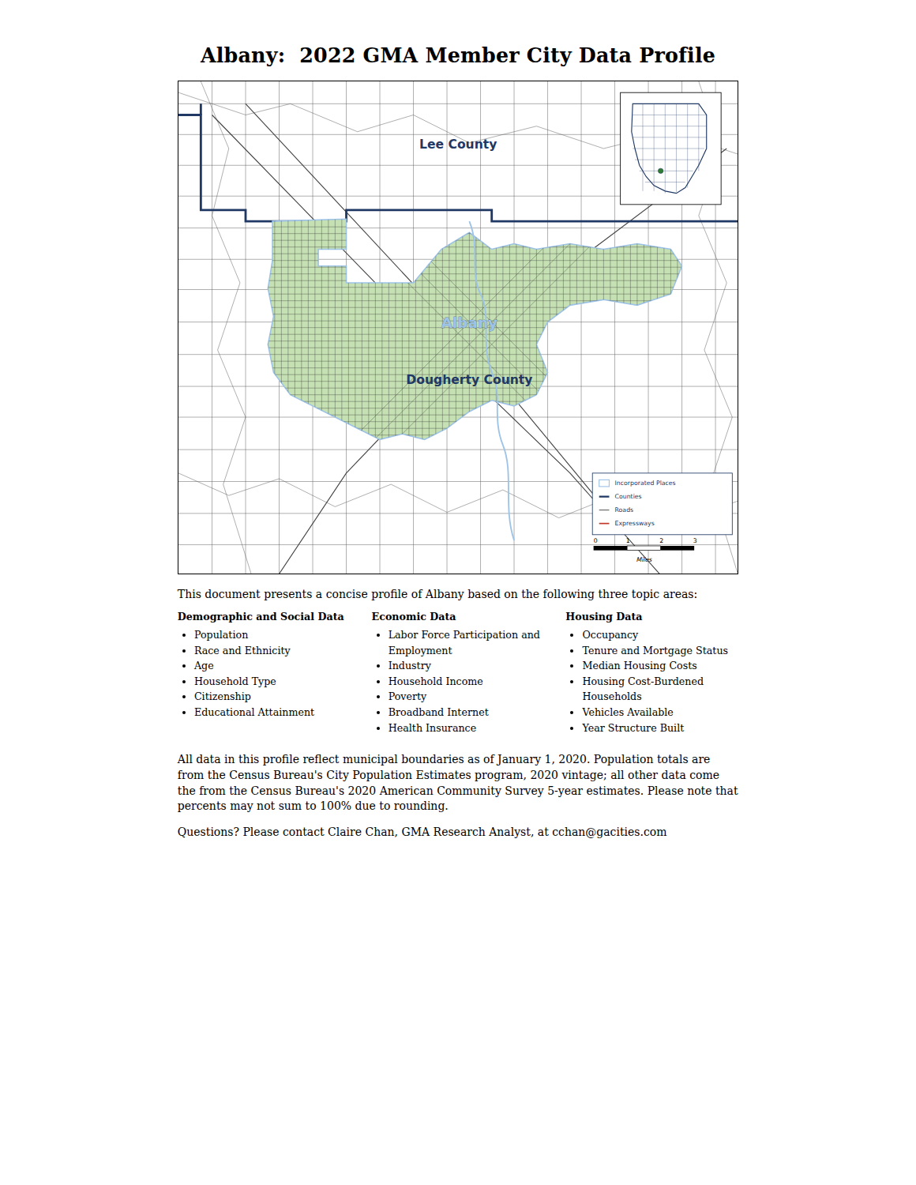Albany: 2022 GMA Member City Data Profile
Lee County Albany Dougherty County Incorporated Places Counties Roads Expressways 0 1 2 3 Miles
This document presents a concise profile of Albany based on the following three topic areas:
Demographic and Social Data
Population
Race and Ethnicity
Age
Household Type
Citizenship
Educational Attainment
Economic Data
Labor Force Participation and Employment
Industry
Household Income
Poverty
Broadband Internet
Health Insurance
Housing Data
Occupancy
Tenure and Mortgage Status
Median Housing Costs
Housing Cost-Burdened Households
Vehicles Available
Year Structure Built
All data in this profile reflect municipal boundaries as of January 1, 2020. Population totals are from the Census Bureau's City Population Estimates program, 2020 vintage; all other data come the from the Census Bureau's 2020 American Community Survey 5-year estimates. Please note that percents may not sum to 100% due to rounding.
Questions? Please contact Claire Chan, GMA Research Analyst, at cchan@gacities.com